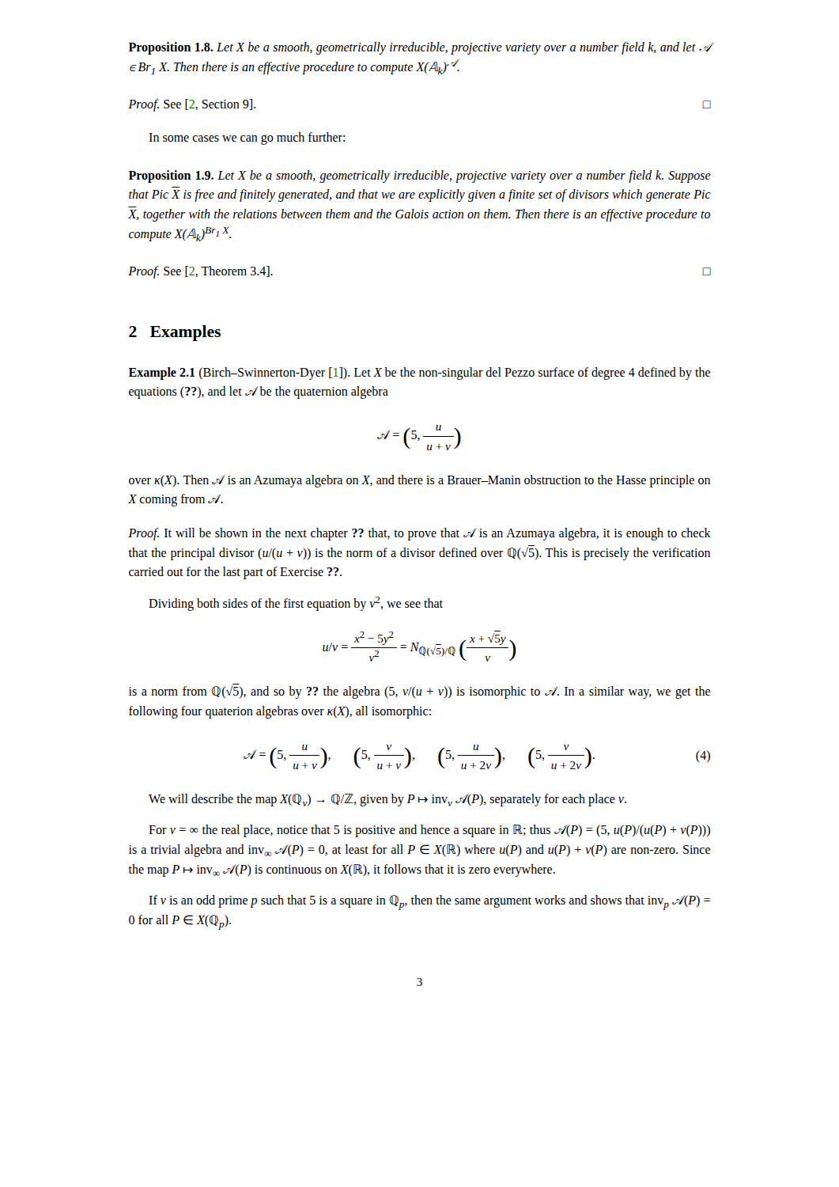Proposition 1.8. Let X be a smooth, geometrically irreducible, projective variety over a number field k, and let 𝒜 ∈ Br1 X. Then there is an effective procedure to compute X(𝔸k)𝒜.
Proof. See [2, Section 9]. □
In some cases we can go much further:
Proposition 1.9. Let X be a smooth, geometrically irreducible, projective variety over a number field k. Suppose that Pic X is free and finitely generated, and that we are explicitly given a finite set of divisors which generate Pic X, together with the relations between them and the Galois action on them. Then there is an effective procedure to compute X(𝔸k)Br1 X.
Proof. See [2, Theorem 3.4]. □
2 Examples
Example 2.1 (Birch–Swinnerton-Dyer [1]). Let X be the non-singular del Pezzo surface of degree 4 defined by the equations (??), and let 𝒜 be the quaternion algebra
𝒜 = (5, uu + v)
over κ(X). Then 𝒜 is an Azumaya algebra on X, and there is a Brauer–Manin obstruction to the Hasse principle on X coming from 𝒜.
Proof. It will be shown in the next chapter ?? that, to prove that 𝒜 is an Azumaya algebra, it is enough to check that the principal divisor (u/(u + v)) is the norm of a divisor defined over ℚ(√5). This is precisely the verification carried out for the last part of Exercise ??.
Dividing both sides of the first equation by v2, we see that
u/v = x2 − 5y2 v2 = Nℚ(√5)/ℚ (x + √5 y v)
is a norm from ℚ(√5), and so by ?? the algebra (5, v/(u + v)) is isomorphic to 𝒜. In a similar way, we get the following four quaterion algebras over κ(X), all isomorphic:
𝒜 = (5, uu + v), (5, vu + v), (5, uu + 2v), (5, vu + 2v). (4)
We will describe the map X(ℚv) → ℚ/ℤ, given by P ↦ invv 𝒜(P), separately for each place v.
For v = ∞ the real place, notice that 5 is positive and hence a square in ℝ; thus 𝒜(P) = (5, u(P)/(u(P) + v(P))) is a trivial algebra and inv∞ 𝒜(P) = 0, at least for all P ∈ X(ℝ) where u(P) and u(P) + v(P) are non-zero. Since the map P ↦ inv∞ 𝒜(P) is continuous on X(ℝ), it follows that it is zero everywhere.
If v is an odd prime p such that 5 is a square in ℚp, then the same argument works and shows that invp 𝒜(P) = 0 for all P ∈ X(ℚp).
3